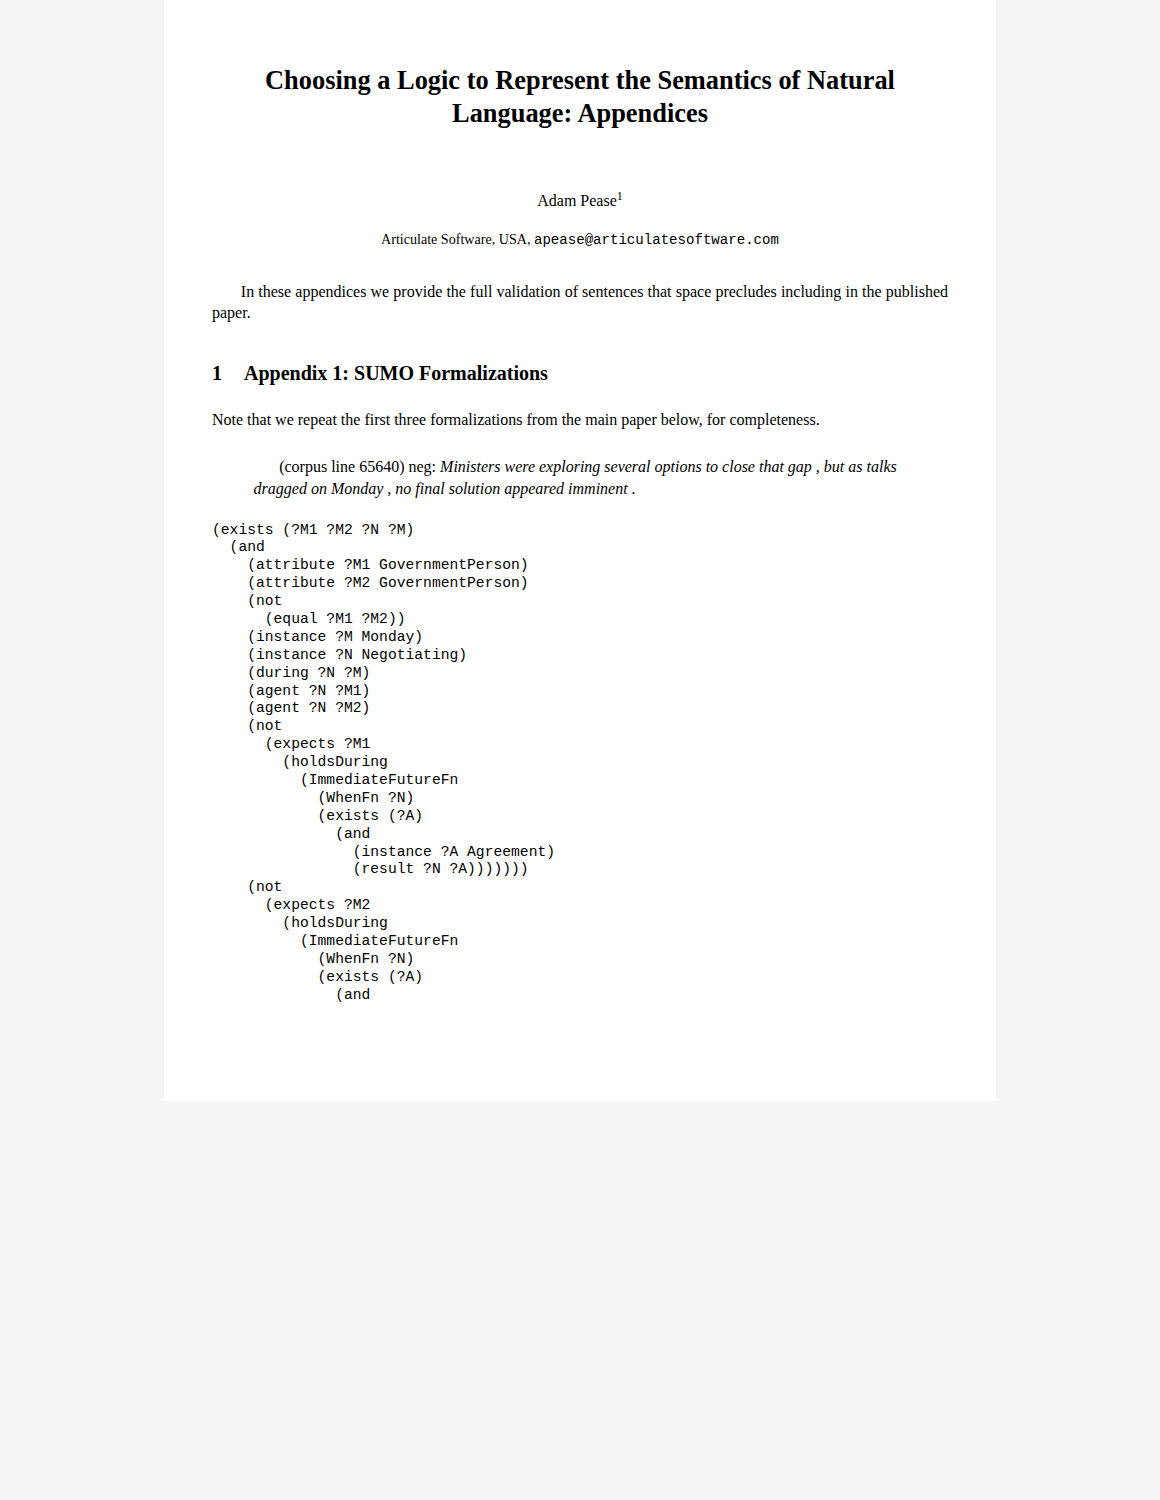Choosing a Logic to Represent the Semantics of Natural
Language: Appendices
Adam Pease1
Articulate Software, USA, apease@articulatesoftware.com
In these appendices we provide the full validation of sentences that space precludes including in the published paper.
1 Appendix 1: SUMO Formalizations
Note that we repeat the first three formalizations from the main paper below, for completeness.
(corpus line 65640) neg: Ministers were exploring several options to close that gap , but as talks dragged on Monday , no final solution appeared imminent .
(exists (?M1 ?M2 ?N ?M)
  (and
    (attribute ?M1 GovernmentPerson)
    (attribute ?M2 GovernmentPerson)
    (not
      (equal ?M1 ?M2))
    (instance ?M Monday)
    (instance ?N Negotiating)
    (during ?N ?M)
    (agent ?N ?M1)
    (agent ?N ?M2)
    (not
      (expects ?M1
        (holdsDuring
          (ImmediateFutureFn
            (WhenFn ?N)
            (exists (?A)
              (and
                (instance ?A Agreement)
                (result ?N ?A)))))))
    (not
      (expects ?M2
        (holdsDuring
          (ImmediateFutureFn
            (WhenFn ?N)
            (exists (?A)
              (and